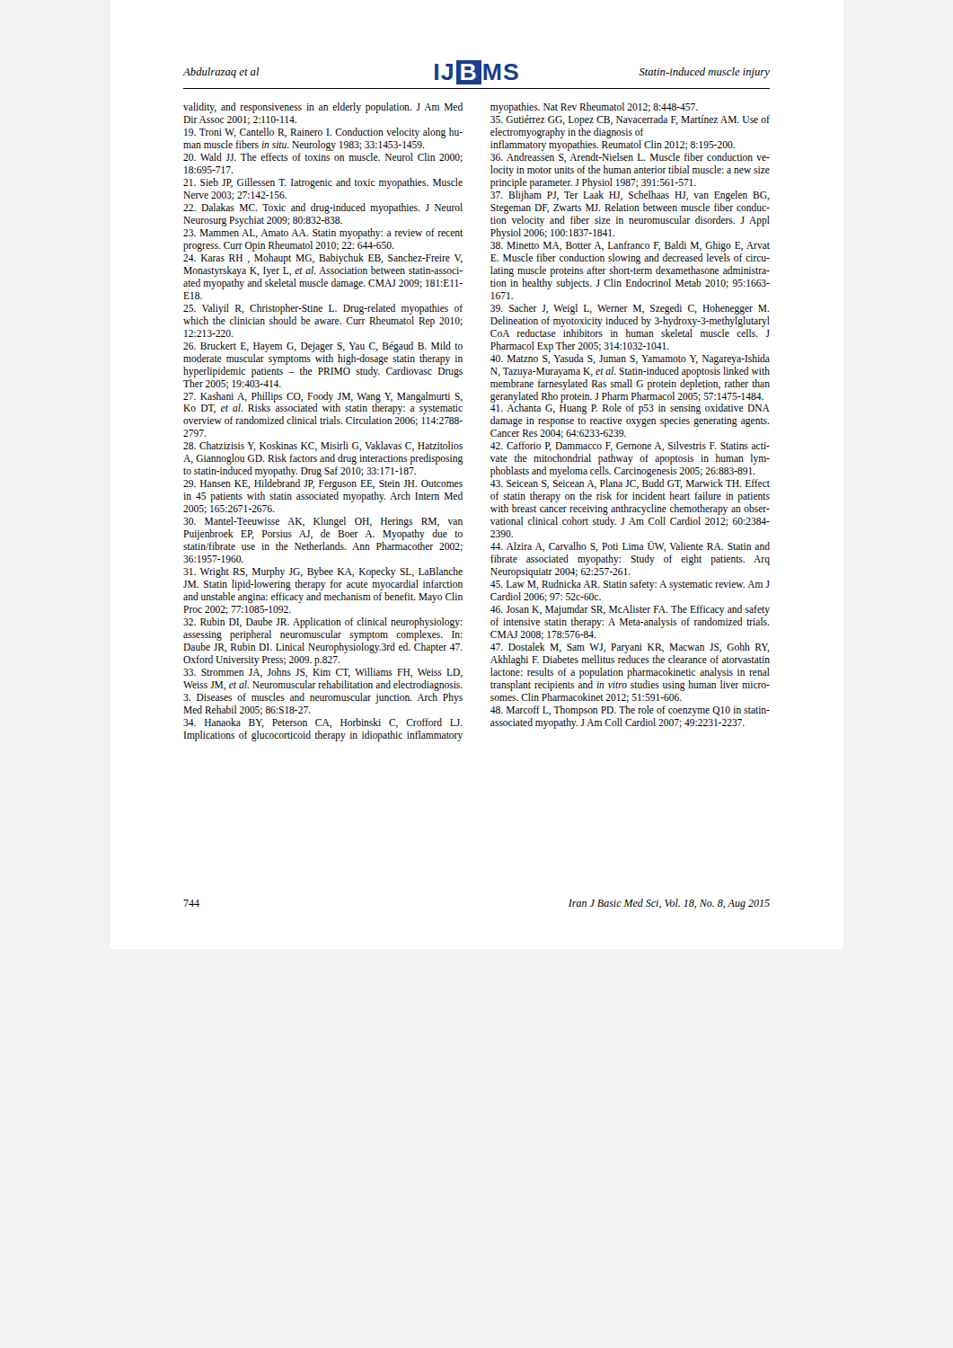Abdulrazaq et al
IJBMS
Statin-induced muscle injury
validity, and responsiveness in an elderly population. J Am Med Dir Assoc 2001; 2:110-114.
19. Troni W, Cantello R, Rainero I. Conduction velocity along human muscle fibers in situ. Neurology 1983; 33:1453-1459.
20. Wald JJ. The effects of toxins on muscle. Neurol Clin 2000; 18:695-717.
21. Sieb JP, Gillessen T. Iatrogenic and toxic myopathies. Muscle Nerve 2003; 27:142-156.
22. Dalakas MC. Toxic and drug-induced myopathies. J Neurol Neurosurg Psychiat 2009; 80:832-838.
23. Mammen AL, Amato AA. Statin myopathy: a review of recent progress. Curr Opin Rheumatol 2010; 22: 644-650.
24. Karas RH , Mohaupt MG, Babiychuk EB, Sanchez-Freire V, Monastyrskaya K, Iyer L, et al. Association between statin-associated myopathy and skeletal muscle damage. CMAJ 2009; 181:E11-E18.
25. Valiyil R, Christopher-Stine L. Drug-related myopathies of which the clinician should be aware. Curr Rheumatol Rep 2010; 12:213-220.
26. Bruckert E, Hayem G, Dejager S, Yau C, Bégaud B. Mild to moderate muscular symptoms with high-dosage statin therapy in hyperlipidemic patients – the PRIMO study. Cardiovasc Drugs Ther 2005; 19:403-414.
27. Kashani A, Phillips CO, Foody JM, Wang Y, Mangalmurti S, Ko DT, et al. Risks associated with statin therapy: a systematic overview of randomized clinical trials. Circulation 2006; 114:2788-2797.
28. Chatzizisis Y, Koskinas KC, Misirli G, Vaklavas C, Hatzitolios A, Giannoglou GD. Risk factors and drug interactions predisposing to statin-induced myopathy. Drug Saf 2010; 33:171-187.
29. Hansen KE, Hildebrand JP, Ferguson EE, Stein JH. Outcomes in 45 patients with statin associated myopathy. Arch Intern Med 2005; 165:2671-2676.
30. Mantel-Teeuwisse AK, Klungel OH, Herings RM, van Puijenbroek EP, Porsius AJ, de Boer A. Myopathy due to statin/fibrate use in the Netherlands. Ann Pharmacother 2002; 36:1957-1960.
31. Wright RS, Murphy JG, Bybee KA, Kopecky SL, LaBlanche JM. Statin lipid-lowering therapy for acute myocardial infarction and unstable angina: efficacy and mechanism of benefit. Mayo Clin Proc 2002; 77:1085-1092.
32. Rubin DI, Daube JR. Application of clinical neurophysiology: assessing peripheral neuromuscular symptom complexes. In: Daube JR, Rubin DI. Linical Neurophysiology.3rd ed. Chapter 47. Oxford University Press; 2009. p.827.
33. Strommen JA, Johns JS, Kim CT, Williams FH, Weiss LD, Weiss JM, et al. Neuromuscular rehabilitation and electrodiagnosis. 3. Diseases of muscles and neuromuscular junction. Arch Phys Med Rehabil 2005; 86:S18-27.
34. Hanaoka BY, Peterson CA, Horbinski C, Crofford LJ. Implications of glucocorticoid therapy in idiopathic inflammatory myopathies. Nat Rev Rheumatol 2012; 8:448-457.
35. Gutiérrez GG, Lopez CB, Navacerrada F, Martínez AM. Use of electromyography in the diagnosis of
inflammatory myopathies. Reumatol Clin 2012; 8:195-200.
36. Andreassen S, Arendt-Nielsen L. Muscle fiber conduction velocity in motor units of the human anterior tibial muscle: a new size principle parameter. J Physiol 1987; 391:561-571.
37. Blijham PJ, Ter Laak HJ, Schelhaas HJ, van Engelen BG, Stegeman DF, Zwarts MJ. Relation between muscle fiber conduction velocity and fiber size in neuromuscular disorders. J Appl Physiol 2006; 100:1837-1841.
38. Minetto MA, Botter A, Lanfranco F, Baldi M, Ghigo E, Arvat E. Muscle fiber conduction slowing and decreased levels of circulating muscle proteins after short-term dexamethasone administration in healthy subjects. J Clin Endocrinol Metab 2010; 95:1663-1671.
39. Sacher J, Weigl L, Werner M, Szegedi C, Hohenegger M. Delineation of myotoxicity induced by 3-hydroxy-3-methylglutaryl CoA reductase inhibitors in human skeletal muscle cells. J Pharmacol Exp Ther 2005; 314:1032-1041.
40. Matzno S, Yasuda S, Juman S, Yamamoto Y, Nagareya-Ishida N, Tazuya-Murayama K, et al. Statin-induced apoptosis linked with membrane farnesylated Ras small G protein depletion, rather than geranylated Rho protein. J Pharm Pharmacol 2005; 57:1475-1484.
41. Achanta G, Huang P. Role of p53 in sensing oxidative DNA damage in response to reactive oxygen species generating agents. Cancer Res 2004; 64:6233-6239.
42. Cafforio P, Dammacco F, Gernone A, Silvestris F. Statins activate the mitochondrial pathway of apoptosis in human lymphoblasts and myeloma cells. Carcinogenesis 2005; 26:883-891.
43. Seicean S, Seicean A, Plana JC, Budd GT, Marwick TH. Effect of statin therapy on the risk for incident heart failure in patients with breast cancer receiving anthracycline chemotherapy an observational clinical cohort study. J Am Coll Cardiol 2012; 60:2384-2390.
44. Alzira A, Carvalho S, Poti Lima ÜW, Valiente RA. Statin and fibrate associated myopathy: Study of eight patients. Arq Neuropsiquiatr 2004; 62:257-261.
45. Law M, Rudnicka AR. Statin safety: A systematic review. Am J Cardiol 2006; 97: 52c-60c.
46. Josan K, Majumdar SR, McAlister FA. The Efficacy and safety of intensive statin therapy: A Meta-analysis of randomized trials. CMAJ 2008; 178:576-84.
47. Dostalek M, Sam WJ, Paryani KR, Macwan JS, Gohh RY, Akhlaghi F. Diabetes mellitus reduces the clearance of atorvastatin lactone: results of a population pharmacokinetic analysis in renal transplant recipients and in vitro studies using human liver microsomes. Clin Pharmacokinet 2012; 51:591-606.
48. Marcoff L, Thompson PD. The role of coenzyme Q10 in statin-associated myopathy. J Am Coll Cardiol 2007; 49:2231-2237.
744
Iran J Basic Med Sci, Vol. 18, No. 8, Aug 2015